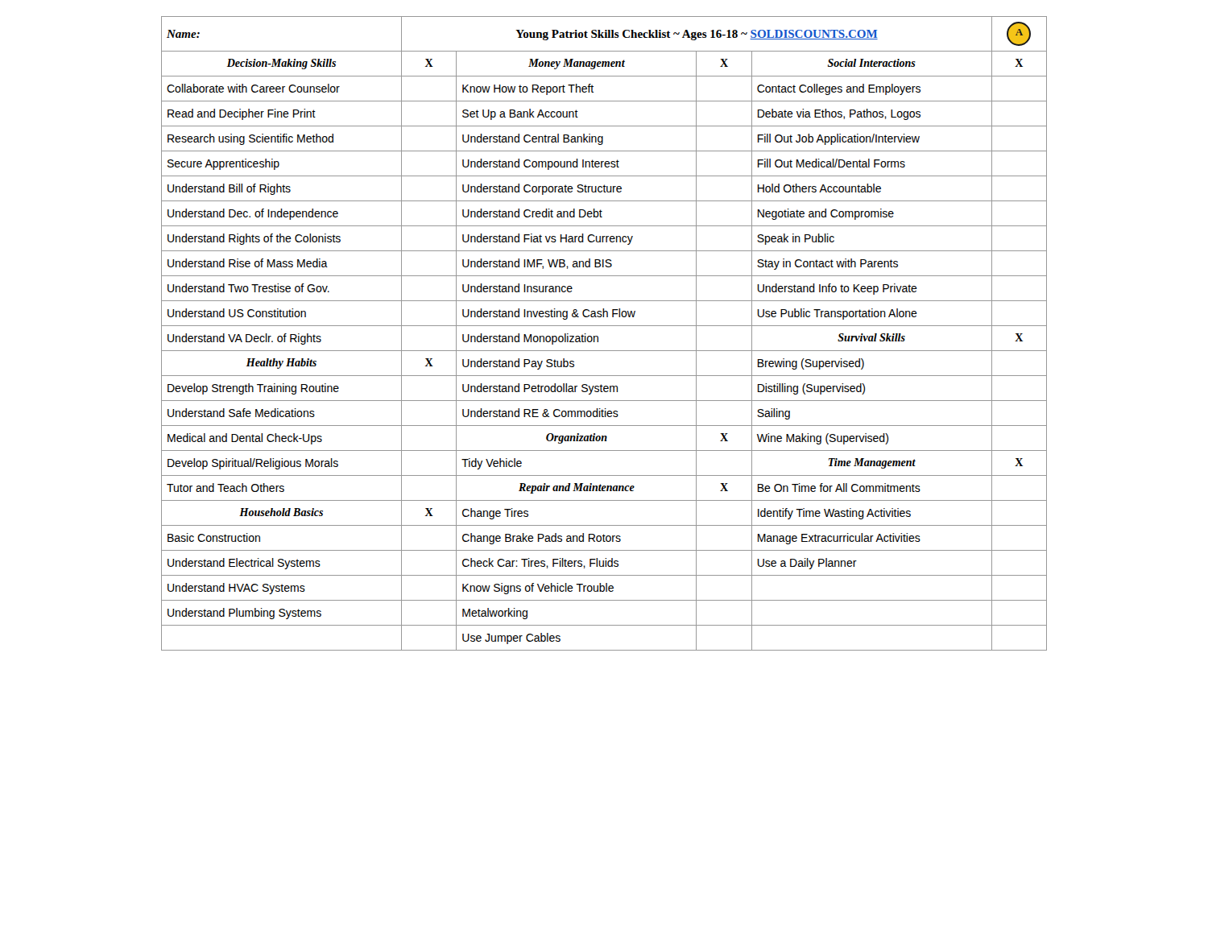| Name: | Young Patriot Skills Checklist ~ Ages 16-18 ~ SOLDISCOUNTS.COM | A |
| Decision-Making Skills | X | Money Management | X | Social Interactions | X |
| Collaborate with Career Counselor | | Know How to Report Theft | | Contact Colleges and Employers | |
| Read and Decipher Fine Print | | Set Up a Bank Account | | Debate via Ethos, Pathos, Logos | |
| Research using Scientific Method | | Understand Central Banking | | Fill Out Job Application/Interview | |
| Secure Apprenticeship | | Understand Compound Interest | | Fill Out Medical/Dental Forms | |
| Understand Bill of Rights | | Understand Corporate Structure | | Hold Others Accountable | |
| Understand Dec. of Independence | | Understand Credit and Debt | | Negotiate and Compromise | |
| Understand Rights of the Colonists | | Understand Fiat vs Hard Currency | | Speak in Public | |
| Understand Rise of Mass Media | | Understand IMF, WB, and BIS | | Stay in Contact with Parents | |
| Understand Two Trestise of Gov. | | Understand Insurance | | Understand Info to Keep Private | |
| Understand US Constitution | | Understand Investing & Cash Flow | | Use Public Transportation Alone | |
| Understand VA Declr. of Rights | | Understand Monopolization | | Survival Skills | X |
| Healthy Habits | X | Understand Pay Stubs | | Brewing (Supervised) | |
| Develop Strength Training Routine | | Understand Petrodollar System | | Distilling (Supervised) | |
| Understand Safe Medications | | Understand RE & Commodities | | Sailing | |
| Medical and Dental Check-Ups | | Organization | X | Wine Making (Supervised) | |
| Develop Spiritual/Religious Morals | | Tidy Vehicle | | Time Management | X |
| Tutor and Teach Others | | Repair and Maintenance | X | Be On Time for All Commitments | |
| Household Basics | X | Change Tires | | Identify Time Wasting Activities | |
| Basic Construction | | Change Brake Pads and Rotors | | Manage Extracurricular Activities | |
| Understand Electrical Systems | | Check Car: Tires, Filters, Fluids | | Use a Daily Planner | |
| Understand HVAC Systems | | Know Signs of Vehicle Trouble | | | |
| Understand Plumbing Systems | | Metalworking | | | |
| | | Use Jumper Cables | | | |